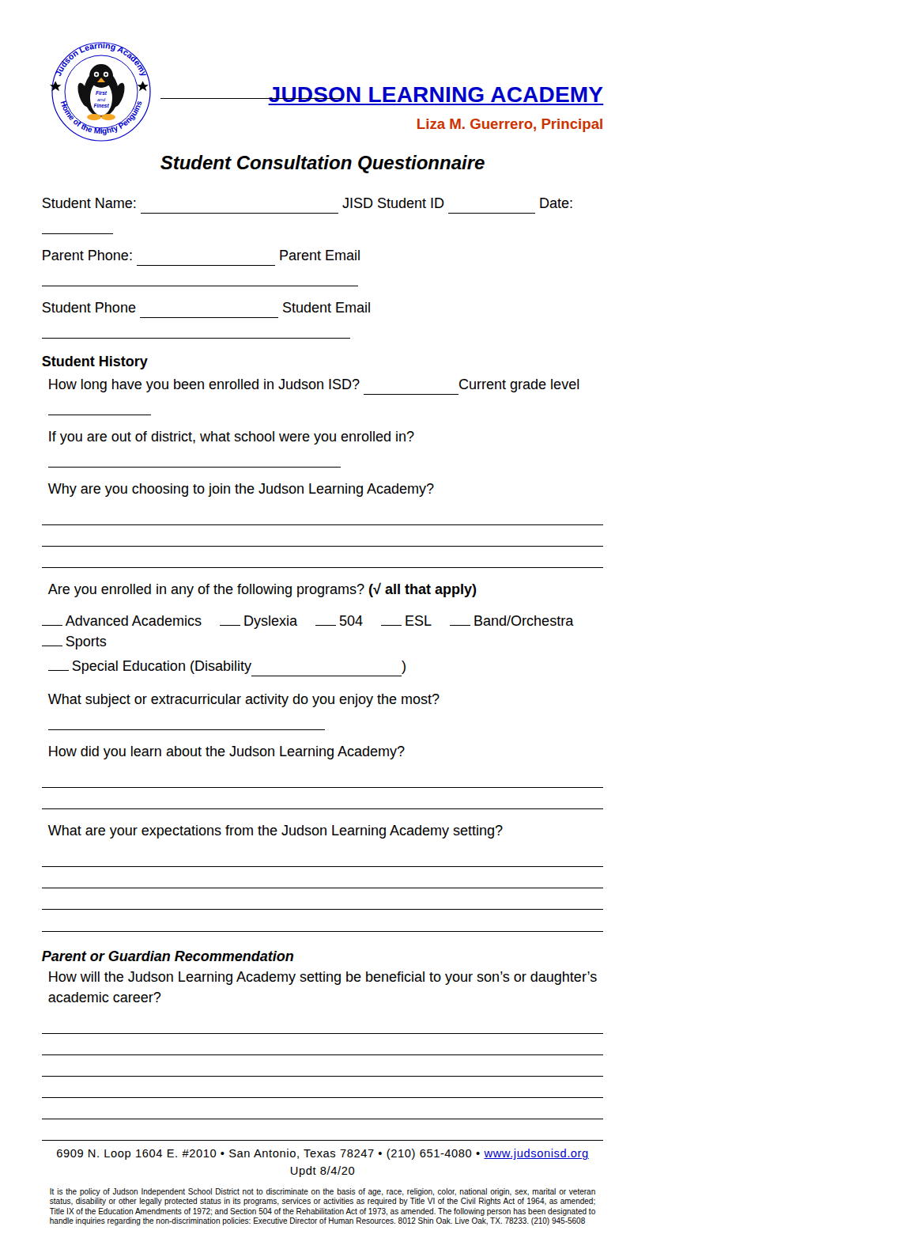Judson Learning Academy Home of the Mighty Penguins First and Finest
JUDSON LEARNING ACADEMY
Liza M. Guerrero, Principal
Student Consultation Questionnaire
Student Name: JISD Student ID Date:
Parent Phone: Parent Email
Student Phone Student Email
Student History
How long have you been enrolled in Judson ISD? Current grade level
If you are out of district, what school were you enrolled in?
Why are you choosing to join the Judson Learning Academy?
Are you enrolled in any of the following programs? (√ all that apply)
Advanced Academics Dyslexia 504 ESL Band/Orchestra Sports
Special Education (Disability )
What subject or extracurricular activity do you enjoy the most?
How did you learn about the Judson Learning Academy?
What are your expectations from the Judson Learning Academy setting?
Parent or Guardian Recommendation
How will the Judson Learning Academy setting be beneficial to your son’s or daughter’s academic career?
6909 N. Loop 1604 E. #2010 • San Antonio, Texas 78247 • (210) 651-4080 • www.judsonisd.org Updt 8/4/20
It is the policy of Judson Independent School District not to discriminate on the basis of age, race, religion, color, national origin, sex, marital or veteran status, disability or other legally protected status in its programs, services or activities as required by Title VI of the Civil Rights Act of 1964, as amended; Title IX of the Education Amendments of 1972; and Section 504 of the Rehabilitation Act of 1973, as amended. The following person has been designated to handle inquiries regarding the non-discrimination policies: Executive Director of Human Resources. 8012 Shin Oak. Live Oak, TX. 78233. (210) 945-5608